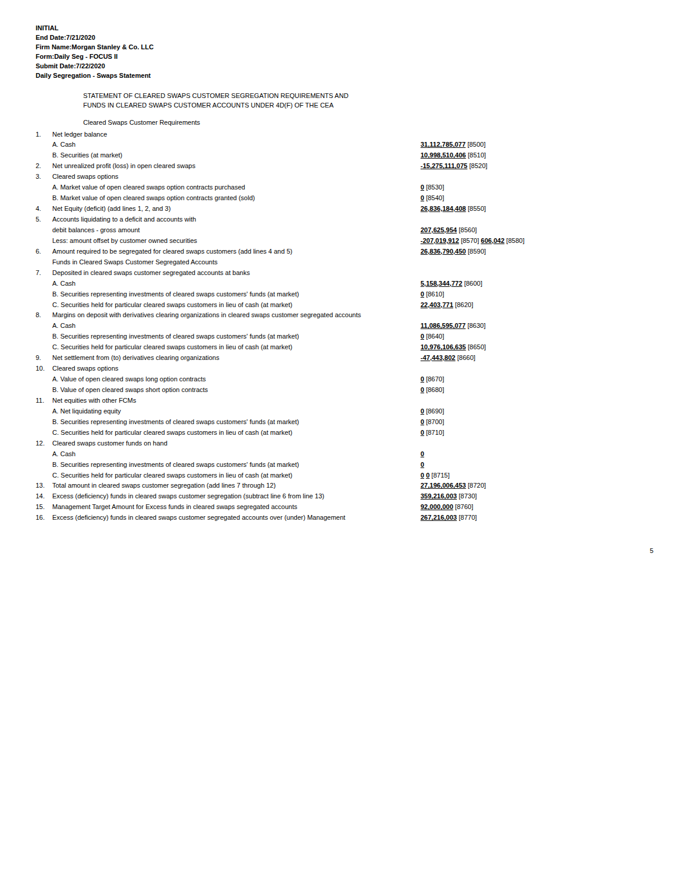INITIAL
End Date:7/21/2020
Firm Name:Morgan Stanley & Co. LLC
Form:Daily Seg - FOCUS II
Submit Date:7/22/2020
Daily Segregation - Swaps Statement
STATEMENT OF CLEARED SWAPS CUSTOMER SEGREGATION REQUIREMENTS AND
FUNDS IN CLEARED SWAPS CUSTOMER ACCOUNTS UNDER 4D(F) OF THE CEA
Cleared Swaps Customer Requirements
| 1. | Net ledger balance | |
| | A. Cash | 31,112,785,077 [8500] |
| | B. Securities (at market) | 10,998,510,406 [8510] |
| 2. | Net unrealized profit (loss) in open cleared swaps | -15,275,111,075 [8520] |
| 3. | Cleared swaps options | |
| | A. Market value of open cleared swaps option contracts purchased | 0 [8530] |
| | B. Market value of open cleared swaps option contracts granted (sold) | 0 [8540] |
| 4. | Net Equity (deficit) (add lines 1, 2, and 3) | 26,836,184,408 [8550] |
| 5. | Accounts liquidating to a deficit and accounts with | |
| | debit balances - gross amount | 207,625,954 [8560] |
| | Less: amount offset by customer owned securities | -207,019,912 [8570] 606,042 [8580] |
| 6. | Amount required to be segregated for cleared swaps customers (add lines 4 and 5) | 26,836,790,450 [8590] |
| | Funds in Cleared Swaps Customer Segregated Accounts | |
| 7. | Deposited in cleared swaps customer segregated accounts at banks | |
| | A. Cash | 5,158,344,772 [8600] |
| | B. Securities representing investments of cleared swaps customers' funds (at market) | 0 [8610] |
| | C. Securities held for particular cleared swaps customers in lieu of cash (at market) | 22,403,771 [8620] |
| 8. | Margins on deposit with derivatives clearing organizations in cleared swaps customer segregated accounts | |
| | A. Cash | 11,086,595,077 [8630] |
| | B. Securities representing investments of cleared swaps customers' funds (at market) | 0 [8640] |
| | C. Securities held for particular cleared swaps customers in lieu of cash (at market) | 10,976,106,635 [8650] |
| 9. | Net settlement from (to) derivatives clearing organizations | -47,443,802 [8660] |
| 10. | Cleared swaps options | |
| | A. Value of open cleared swaps long option contracts | 0 [8670] |
| | B. Value of open cleared swaps short option contracts | 0 [8680] |
| 11. | Net equities with other FCMs | |
| | A. Net liquidating equity | 0 [8690] |
| | B. Securities representing investments of cleared swaps customers' funds (at market) | 0 [8700] |
| | C. Securities held for particular cleared swaps customers in lieu of cash (at market) | 0 [8710] |
| 12. | Cleared swaps customer funds on hand | |
| | A. Cash | 0 |
| | B. Securities representing investments of cleared swaps customers' funds (at market) | 0 |
| | C. Securities held for particular cleared swaps customers in lieu of cash (at market) | 0 0 [8715] |
| 13. | Total amount in cleared swaps customer segregation (add lines 7 through 12) | 27,196,006,453 [8720] |
| 14. | Excess (deficiency) funds in cleared swaps customer segregation (subtract line 6 from line 13) | 359,216,003 [8730] |
| 15. | Management Target Amount for Excess funds in cleared swaps segregated accounts | 92,000,000 [8760] |
| 16. | Excess (deficiency) funds in cleared swaps customer segregated accounts over (under) Management | 267,216,003 [8770] |
5